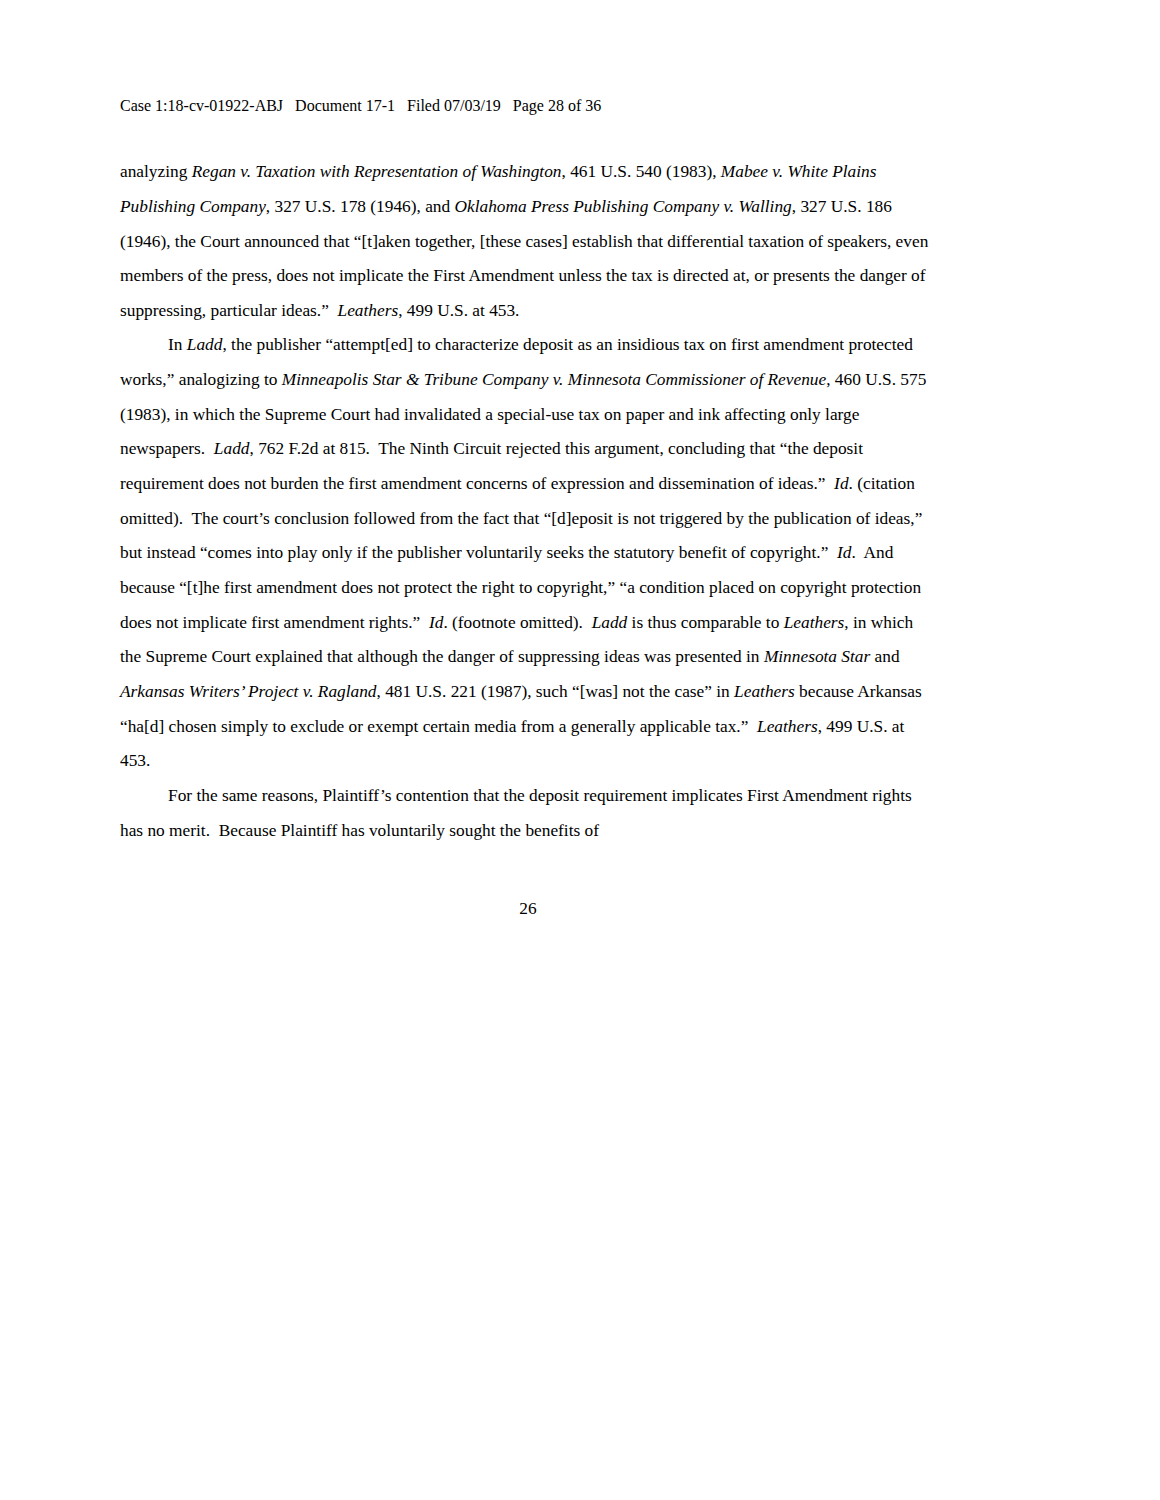Case 1:18-cv-01922-ABJ Document 17-1 Filed 07/03/19 Page 28 of 36
analyzing Regan v. Taxation with Representation of Washington, 461 U.S. 540 (1983), Mabee v. White Plains Publishing Company, 327 U.S. 178 (1946), and Oklahoma Press Publishing Company v. Walling, 327 U.S. 186 (1946), the Court announced that “[t]aken together, [these cases] establish that differential taxation of speakers, even members of the press, does not implicate the First Amendment unless the tax is directed at, or presents the danger of suppressing, particular ideas.” Leathers, 499 U.S. at 453.
In Ladd, the publisher “attempt[ed] to characterize deposit as an insidious tax on first amendment protected works,” analogizing to Minneapolis Star & Tribune Company v. Minnesota Commissioner of Revenue, 460 U.S. 575 (1983), in which the Supreme Court had invalidated a special-use tax on paper and ink affecting only large newspapers. Ladd, 762 F.2d at 815. The Ninth Circuit rejected this argument, concluding that “the deposit requirement does not burden the first amendment concerns of expression and dissemination of ideas.” Id. (citation omitted). The court’s conclusion followed from the fact that “[d]eposit is not triggered by the publication of ideas,” but instead “comes into play only if the publisher voluntarily seeks the statutory benefit of copyright.” Id. And because “[t]he first amendment does not protect the right to copyright,” “a condition placed on copyright protection does not implicate first amendment rights.” Id. (footnote omitted). Ladd is thus comparable to Leathers, in which the Supreme Court explained that although the danger of suppressing ideas was presented in Minnesota Star and Arkansas Writers’ Project v. Ragland, 481 U.S. 221 (1987), such “[was] not the case” in Leathers because Arkansas “ha[d] chosen simply to exclude or exempt certain media from a generally applicable tax.” Leathers, 499 U.S. at 453.
For the same reasons, Plaintiff’s contention that the deposit requirement implicates First Amendment rights has no merit. Because Plaintiff has voluntarily sought the benefits of
26